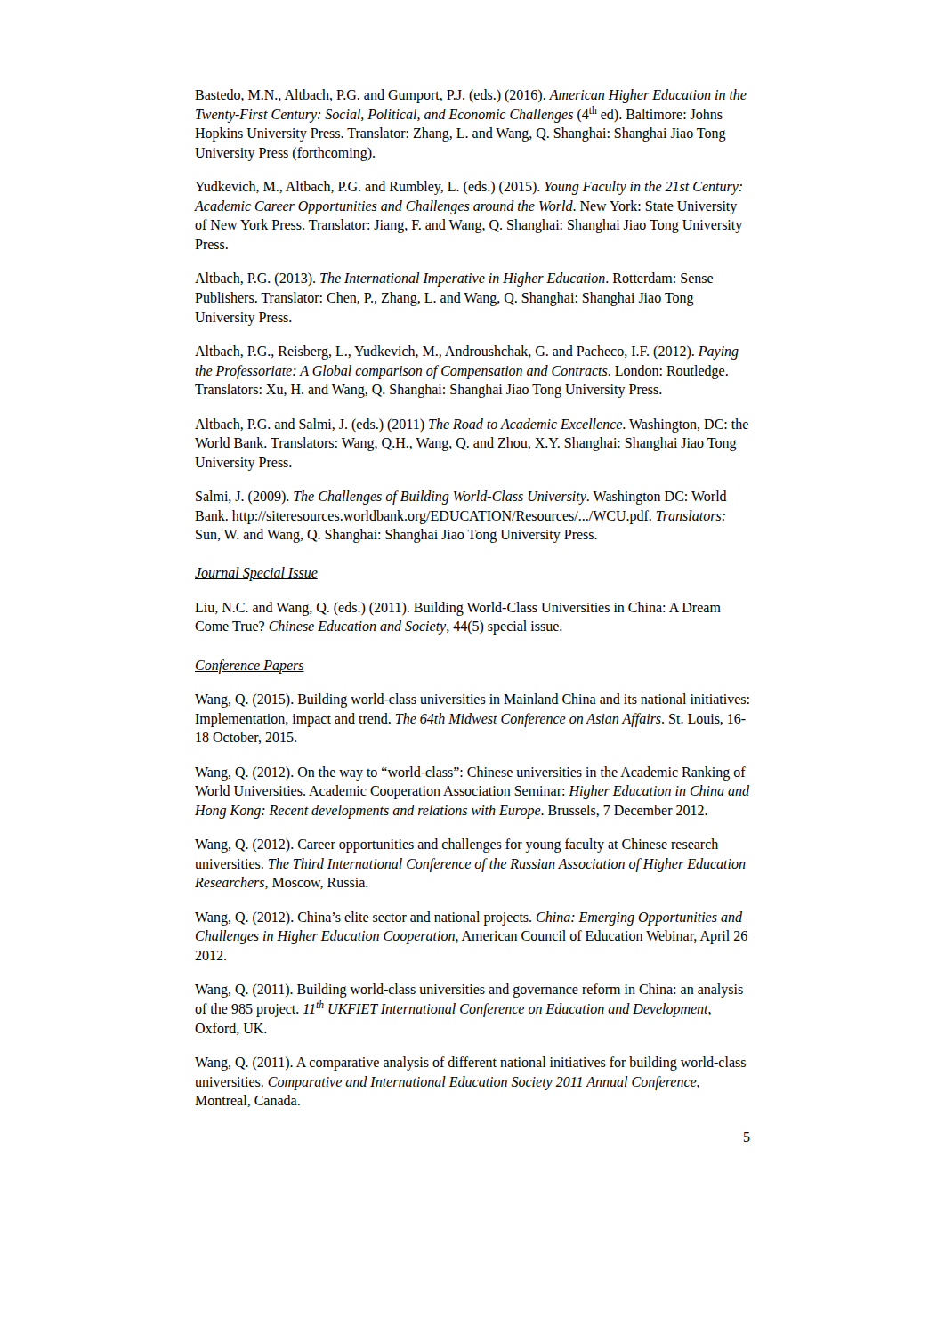Bastedo, M.N., Altbach, P.G. and Gumport, P.J. (eds.) (2016). American Higher Education in the Twenty-First Century: Social, Political, and Economic Challenges (4th ed). Baltimore: Johns Hopkins University Press. Translator: Zhang, L. and Wang, Q. Shanghai: Shanghai Jiao Tong University Press (forthcoming).
Yudkevich, M., Altbach, P.G. and Rumbley, L. (eds.) (2015). Young Faculty in the 21st Century: Academic Career Opportunities and Challenges around the World. New York: State University of New York Press. Translator: Jiang, F. and Wang, Q. Shanghai: Shanghai Jiao Tong University Press.
Altbach, P.G. (2013). The International Imperative in Higher Education. Rotterdam: Sense Publishers. Translator: Chen, P., Zhang, L. and Wang, Q. Shanghai: Shanghai Jiao Tong University Press.
Altbach, P.G., Reisberg, L., Yudkevich, M., Androushchak, G. and Pacheco, I.F. (2012). Paying the Professoriate: A Global comparison of Compensation and Contracts. London: Routledge. Translators: Xu, H. and Wang, Q. Shanghai: Shanghai Jiao Tong University Press.
Altbach, P.G. and Salmi, J. (eds.) (2011) The Road to Academic Excellence. Washington, DC: the World Bank. Translators: Wang, Q.H., Wang, Q. and Zhou, X.Y. Shanghai: Shanghai Jiao Tong University Press.
Salmi, J. (2009). The Challenges of Building World-Class University. Washington DC: World Bank. http://siteresources.worldbank.org/EDUCATION/Resources/.../WCU.pdf. Translators: Sun, W. and Wang, Q. Shanghai: Shanghai Jiao Tong University Press.
Journal Special Issue
Liu, N.C. and Wang, Q. (eds.) (2011). Building World-Class Universities in China: A Dream Come True? Chinese Education and Society, 44(5) special issue.
Conference Papers
Wang, Q. (2015). Building world-class universities in Mainland China and its national initiatives: Implementation, impact and trend. The 64th Midwest Conference on Asian Affairs. St. Louis, 16-18 October, 2015.
Wang, Q. (2012). On the way to “world-class”: Chinese universities in the Academic Ranking of World Universities. Academic Cooperation Association Seminar: Higher Education in China and Hong Kong: Recent developments and relations with Europe. Brussels, 7 December 2012.
Wang, Q. (2012). Career opportunities and challenges for young faculty at Chinese research universities. The Third International Conference of the Russian Association of Higher Education Researchers, Moscow, Russia.
Wang, Q. (2012). China’s elite sector and national projects. China: Emerging Opportunities and Challenges in Higher Education Cooperation, American Council of Education Webinar, April 26 2012.
Wang, Q. (2011). Building world-class universities and governance reform in China: an analysis of the 985 project. 11th UKFIET International Conference on Education and Development, Oxford, UK.
Wang, Q. (2011). A comparative analysis of different national initiatives for building world-class universities. Comparative and International Education Society 2011 Annual Conference, Montreal, Canada.
5